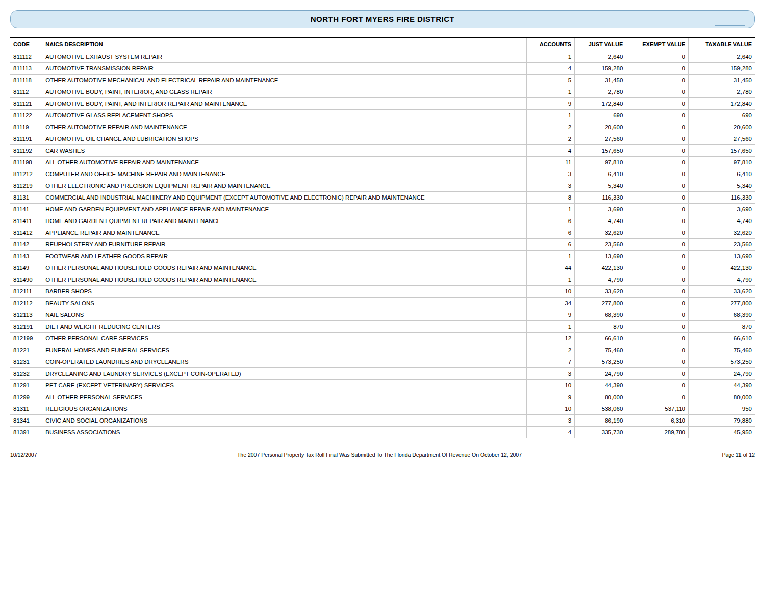NORTH FORT MYERS FIRE DISTRICT
| CODE | NAICS DESCRIPTION | ACCOUNTS | JUST VALUE | EXEMPT VALUE | TAXABLE VALUE |
| --- | --- | --- | --- | --- | --- |
| 811112 | AUTOMOTIVE EXHAUST SYSTEM REPAIR | 1 | 2,640 | 0 | 2,640 |
| 811113 | AUTOMOTIVE TRANSMISSION REPAIR | 4 | 159,280 | 0 | 159,280 |
| 811118 | OTHER AUTOMOTIVE MECHANICAL AND ELECTRICAL REPAIR AND MAINTENANCE | 5 | 31,450 | 0 | 31,450 |
| 81112 | AUTOMOTIVE BODY, PAINT, INTERIOR, AND GLASS REPAIR | 1 | 2,780 | 0 | 2,780 |
| 811121 | AUTOMOTIVE BODY, PAINT, AND INTERIOR REPAIR AND MAINTENANCE | 9 | 172,840 | 0 | 172,840 |
| 811122 | AUTOMOTIVE GLASS REPLACEMENT SHOPS | 1 | 690 | 0 | 690 |
| 81119 | OTHER AUTOMOTIVE REPAIR AND MAINTENANCE | 2 | 20,600 | 0 | 20,600 |
| 811191 | AUTOMOTIVE OIL CHANGE AND LUBRICATION SHOPS | 2 | 27,560 | 0 | 27,560 |
| 811192 | CAR WASHES | 4 | 157,650 | 0 | 157,650 |
| 811198 | ALL OTHER AUTOMOTIVE REPAIR AND MAINTENANCE | 11 | 97,810 | 0 | 97,810 |
| 811212 | COMPUTER AND OFFICE MACHINE REPAIR AND MAINTENANCE | 3 | 6,410 | 0 | 6,410 |
| 811219 | OTHER ELECTRONIC AND PRECISION EQUIPMENT REPAIR AND MAINTENANCE | 3 | 5,340 | 0 | 5,340 |
| 81131 | COMMERCIAL AND INDUSTRIAL MACHINERY AND EQUIPMENT (EXCEPT AUTOMOTIVE AND ELECTRONIC) REPAIR AND MAINTENANCE | 8 | 116,330 | 0 | 116,330 |
| 81141 | HOME AND GARDEN EQUIPMENT AND APPLIANCE REPAIR AND MAINTENANCE | 1 | 3,690 | 0 | 3,690 |
| 811411 | HOME AND GARDEN EQUIPMENT REPAIR AND MAINTENANCE | 6 | 4,740 | 0 | 4,740 |
| 811412 | APPLIANCE REPAIR AND MAINTENANCE | 6 | 32,620 | 0 | 32,620 |
| 81142 | REUPHOLSTERY AND FURNITURE REPAIR | 6 | 23,560 | 0 | 23,560 |
| 81143 | FOOTWEAR AND LEATHER GOODS REPAIR | 1 | 13,690 | 0 | 13,690 |
| 81149 | OTHER PERSONAL AND HOUSEHOLD GOODS REPAIR AND MAINTENANCE | 44 | 422,130 | 0 | 422,130 |
| 811490 | OTHER PERSONAL AND HOUSEHOLD GOODS REPAIR AND MAINTENANCE | 1 | 4,790 | 0 | 4,790 |
| 812111 | BARBER SHOPS | 10 | 33,620 | 0 | 33,620 |
| 812112 | BEAUTY SALONS | 34 | 277,800 | 0 | 277,800 |
| 812113 | NAIL SALONS | 9 | 68,390 | 0 | 68,390 |
| 812191 | DIET AND WEIGHT REDUCING CENTERS | 1 | 870 | 0 | 870 |
| 812199 | OTHER PERSONAL CARE SERVICES | 12 | 66,610 | 0 | 66,610 |
| 81221 | FUNERAL HOMES AND FUNERAL SERVICES | 2 | 75,460 | 0 | 75,460 |
| 81231 | COIN-OPERATED LAUNDRIES AND DRYCLEANERS | 7 | 573,250 | 0 | 573,250 |
| 81232 | DRYCLEANING AND LAUNDRY SERVICES (EXCEPT COIN-OPERATED) | 3 | 24,790 | 0 | 24,790 |
| 81291 | PET CARE (EXCEPT VETERINARY) SERVICES | 10 | 44,390 | 0 | 44,390 |
| 81299 | ALL OTHER PERSONAL SERVICES | 9 | 80,000 | 0 | 80,000 |
| 81311 | RELIGIOUS ORGANIZATIONS | 10 | 538,060 | 537,110 | 950 |
| 81341 | CIVIC AND SOCIAL ORGANIZATIONS | 3 | 86,190 | 6,310 | 79,880 |
| 81391 | BUSINESS ASSOCIATIONS | 4 | 335,730 | 289,780 | 45,950 |
10/12/2007
The 2007 Personal Property Tax Roll Final Was Submitted To The Florida Department Of Revenue On October 12, 2007
Page 11 of 12